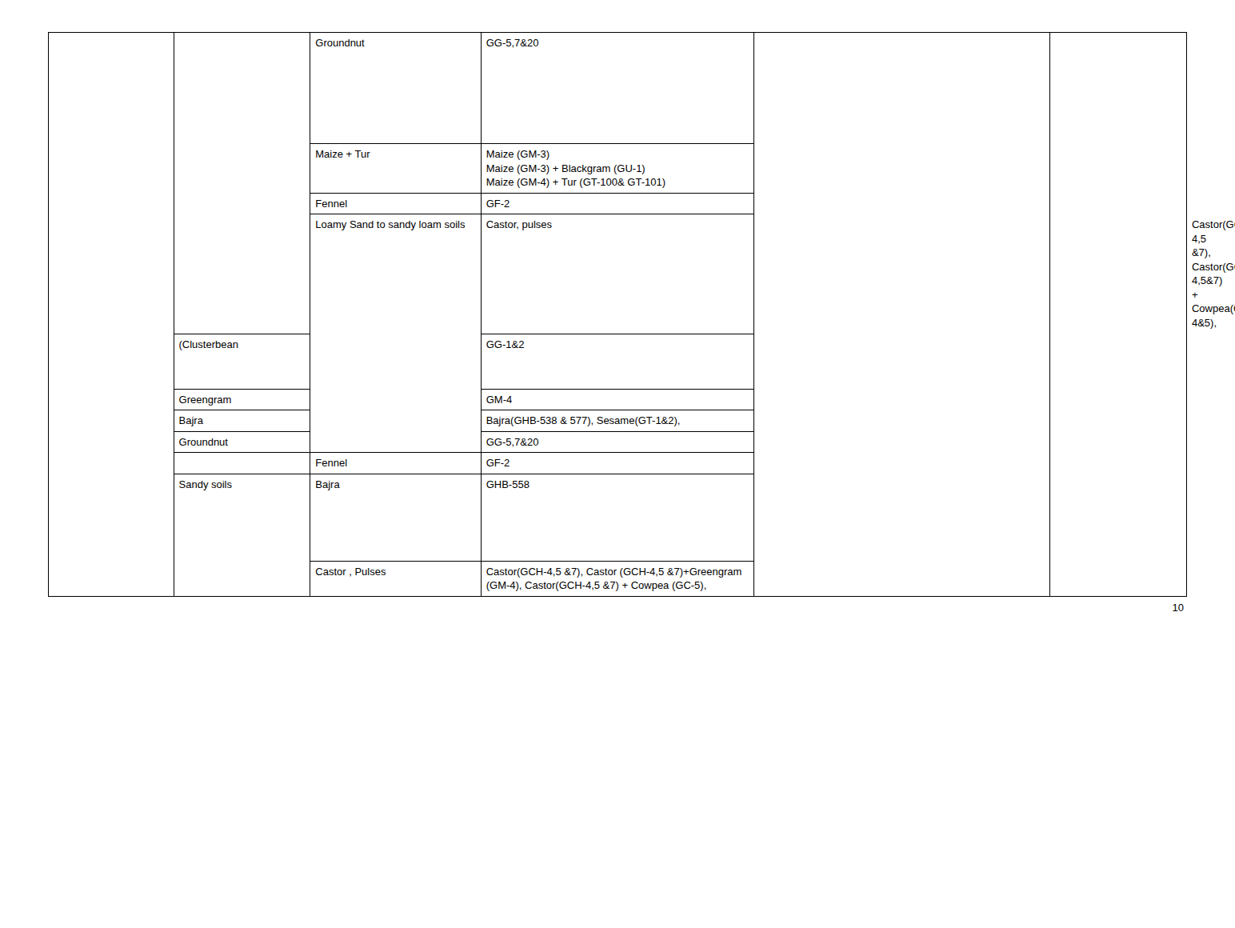| | | Groundnut | GG-5,7&20 | | |
| Maize + Tur | Maize (GM-3) Maize (GM-3) + Blackgram (GU-1) Maize (GM-4) + Tur (GT-100& GT-101) |
| Fennel | GF-2 |
| Loamy Sand to sandy loam soils | Castor, pulses | Castor(GCH-4,5 &7), Castor(GCH-4,5&7) + Cowpea(GC-4&5), |
| (Clusterbean | GG-1&2 |
| Greengram | GM-4 |
| Bajra | Bajra(GHB-538 & 577), Sesame(GT-1&2), |
| Groundnut | GG-5,7&20 |
| | Fennel | GF-2 |
| Sandy soils | Bajra | GHB-558 |
| Castor , Pulses | Castor(GCH-4,5 &7), Castor (GCH-4,5 &7)+Greengram (GM-4), Castor(GCH-4,5 &7) + Cowpea (GC-5), |
10